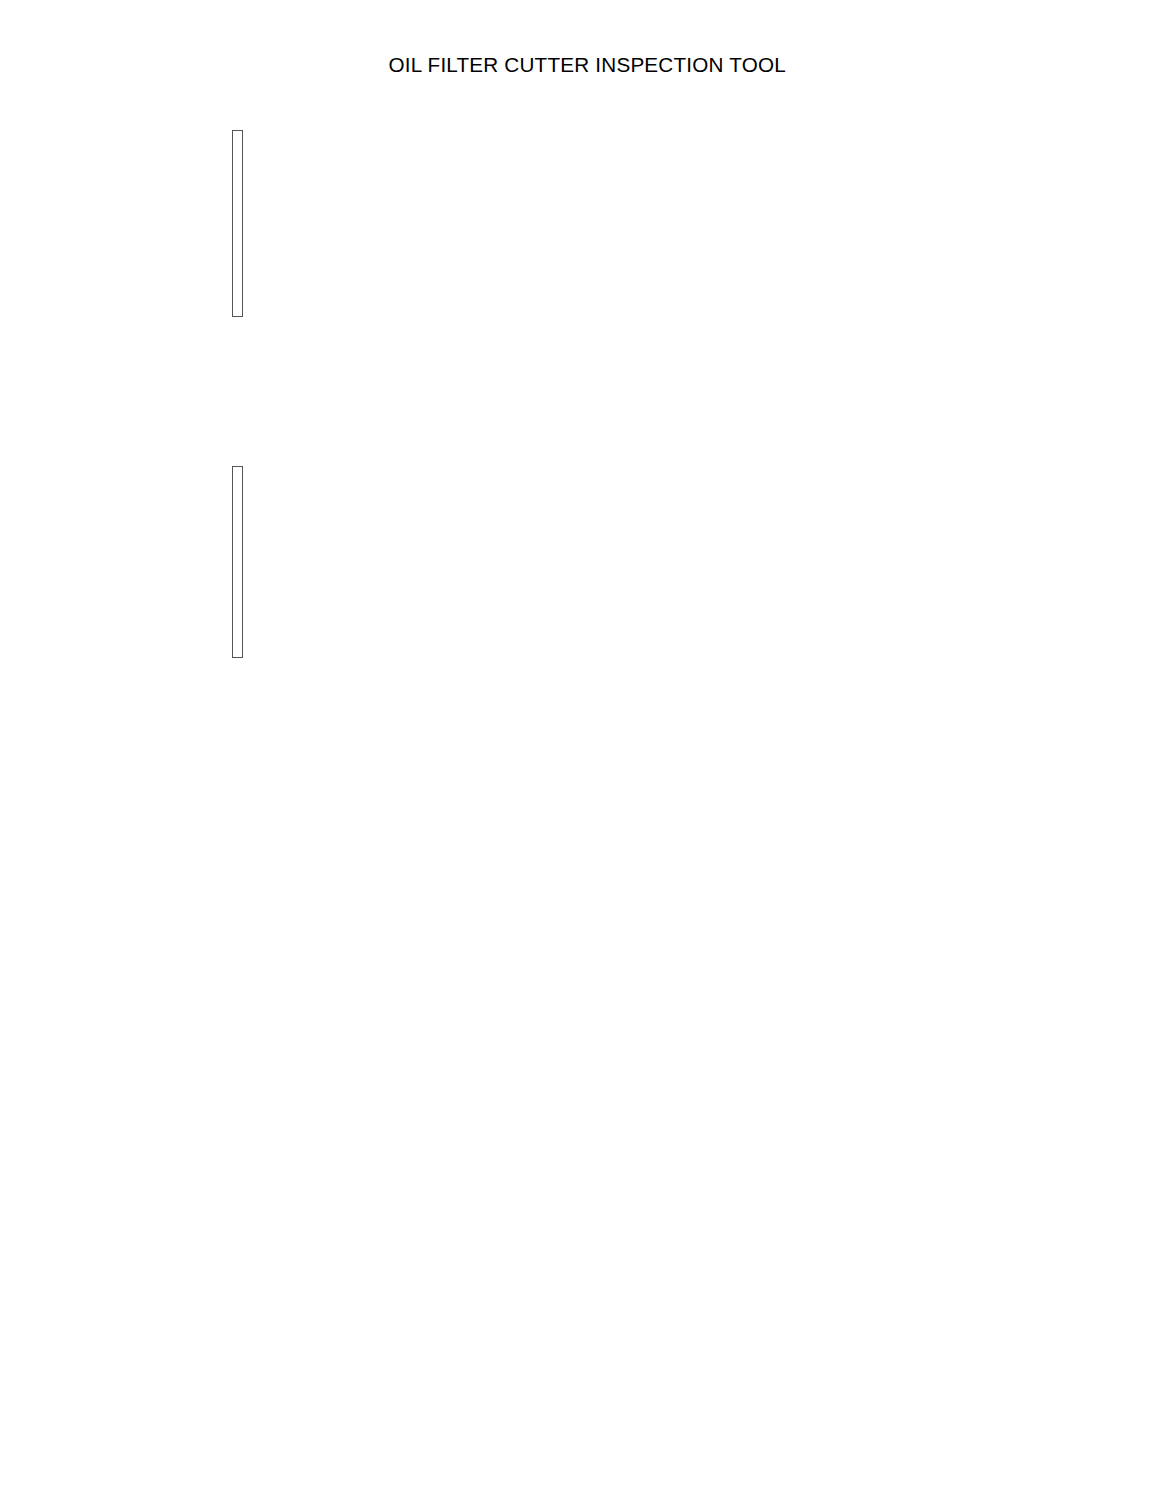OIL FILTER CUTTER INSPECTION TOOL